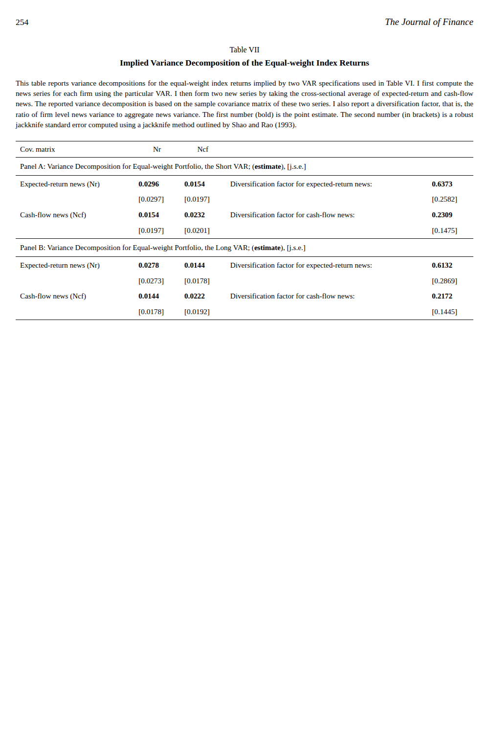254 The Journal of Finance
Table VII
Implied Variance Decomposition of the Equal-weight Index Returns
This table reports variance decompositions for the equal-weight index returns implied by two VAR specifications used in Table VI. I first compute the news series for each firm using the particular VAR. I then form two new series by taking the cross-sectional average of expected-return and cash-flow news. The reported variance decomposition is based on the sample covariance matrix of these two series. I also report a diversification factor, that is, the ratio of firm level news variance to aggregate news variance. The first number (bold) is the point estimate. The second number (in brackets) is a robust jackknife standard error computed using a jackknife method outlined by Shao and Rao (1993).
| Cov. matrix | Nr | Ncf | | |
| --- | --- | --- | --- | --- |
| Panel A: Variance Decomposition for Equal-weight Portfolio, the Short VAR; ( estimate ), [j.s.e.] |
| Expected-return news (Nr) | 0.0296 | 0.0154 | Diversification factor for expected-return news: | 0.6373 |
| | [0.0297] | [0.0197] | | [0.2582] |
| Cash-flow news (Ncf) | 0.0154 | 0.0232 | Diversification factor for cash-flow news: | 0.2309 |
| | [0.0197] | [0.0201] | | [0.1475] |
| Panel B: Variance Decomposition for Equal-weight Portfolio, the Long VAR; ( estimate ), [j.s.e.] |
| Expected-return news (Nr) | 0.0278 | 0.0144 | Diversification factor for expected-return news: | 0.6132 |
| | [0.0273] | [0.0178] | | [0.2869] |
| Cash-flow news (Ncf) | 0.0144 | 0.0222 | Diversification factor for cash-flow news: | 0.2172 |
| | [0.0178] | [0.0192] | | [0.1445] |